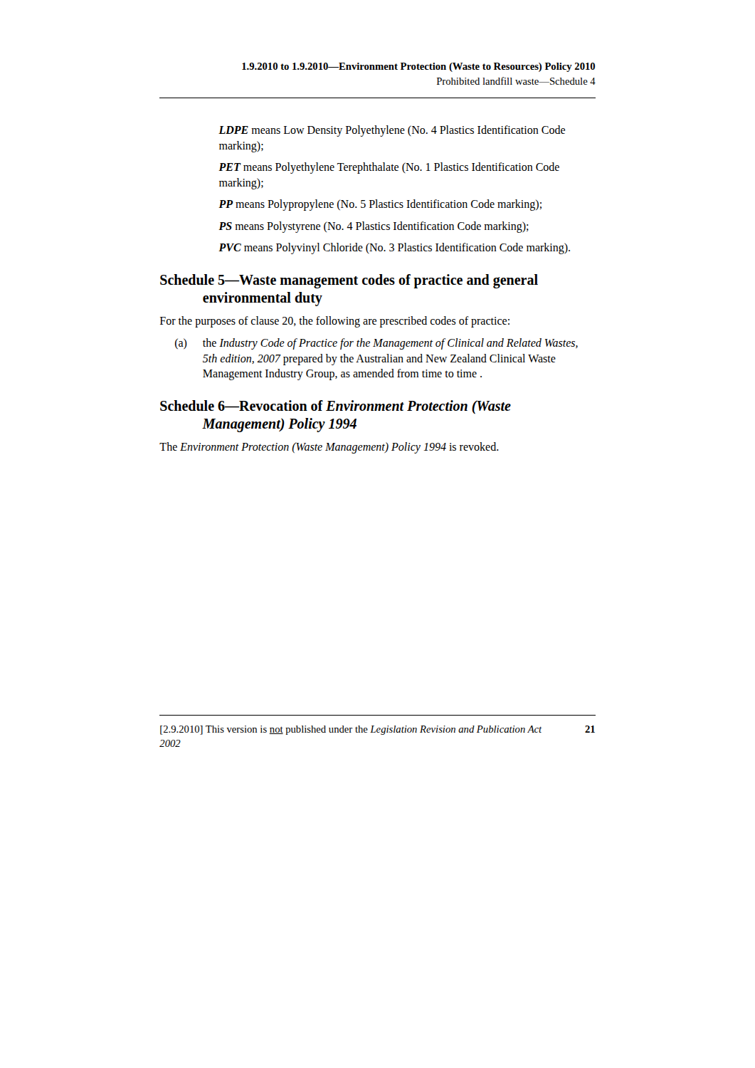1.9.2010 to 1.9.2010—Environment Protection (Waste to Resources) Policy 2010 Prohibited landfill waste—Schedule 4
LDPE means Low Density Polyethylene (No. 4 Plastics Identification Code marking);
PET means Polyethylene Terephthalate (No. 1 Plastics Identification Code marking);
PP means Polypropylene (No. 5 Plastics Identification Code marking);
PS means Polystyrene (No. 4 Plastics Identification Code marking);
PVC means Polyvinyl Chloride (No. 3 Plastics Identification Code marking).
Schedule 5—Waste management codes of practice and general environmental duty
For the purposes of clause 20, the following are prescribed codes of practice:
(a)
the Industry Code of Practice for the Management of Clinical and Related Wastes, 5th edition, 2007 prepared by the Australian and New Zealand Clinical Waste Management Industry Group, as amended from time to time .
Schedule 6—Revocation of Environment Protection (Waste Management) Policy 1994
The Environment Protection (Waste Management) Policy 1994 is revoked.
[2.9.2010] This version is not published under the Legislation Revision and Publication Act 2002
21